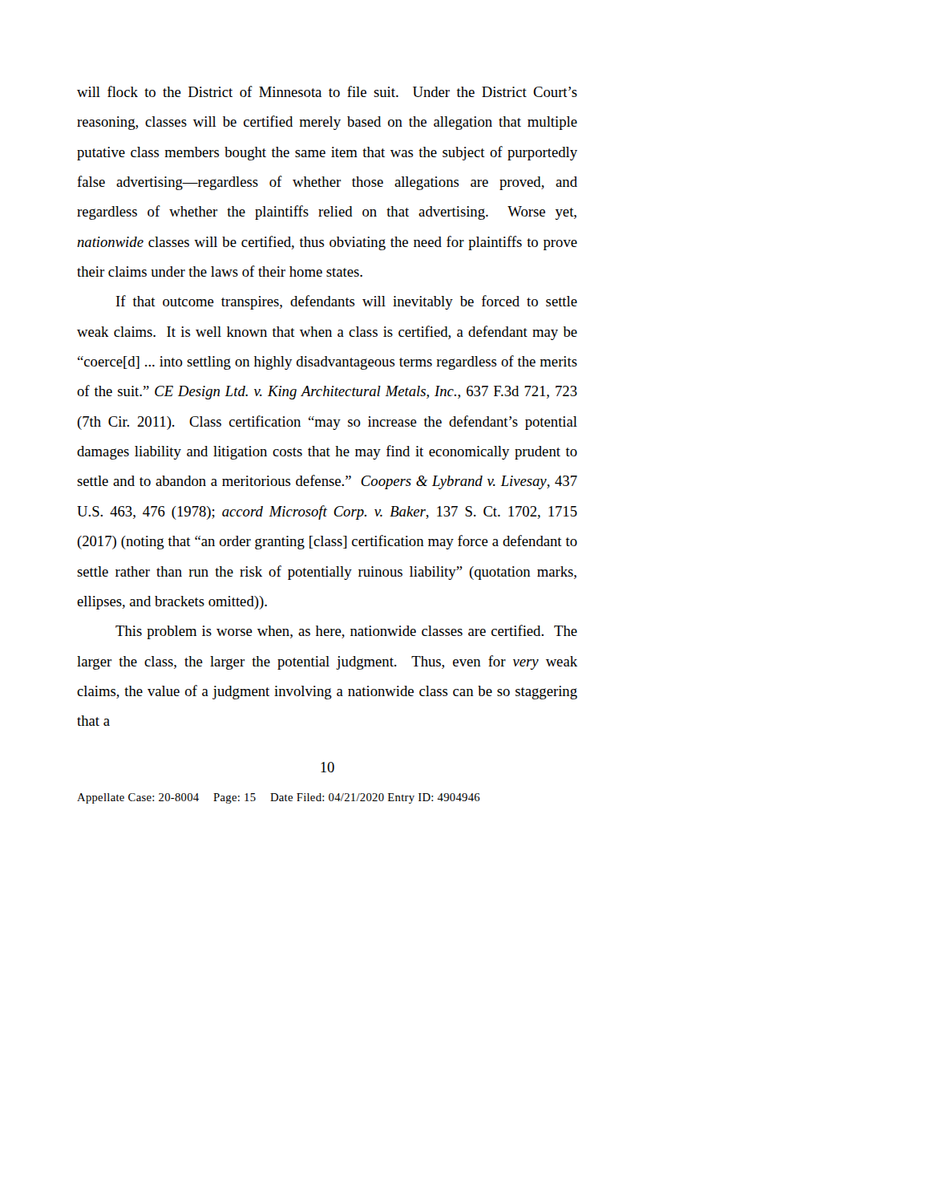will flock to the District of Minnesota to file suit. Under the District Court’s reasoning, classes will be certified merely based on the allegation that multiple putative class members bought the same item that was the subject of purportedly false advertising—regardless of whether those allegations are proved, and regardless of whether the plaintiffs relied on that advertising. Worse yet, nationwide classes will be certified, thus obviating the need for plaintiffs to prove their claims under the laws of their home states.
If that outcome transpires, defendants will inevitably be forced to settle weak claims. It is well known that when a class is certified, a defendant may be “coerce[d] ... into settling on highly disadvantageous terms regardless of the merits of the suit.” CE Design Ltd. v. King Architectural Metals, Inc., 637 F.3d 721, 723 (7th Cir. 2011). Class certification “may so increase the defendant’s potential damages liability and litigation costs that he may find it economically prudent to settle and to abandon a meritorious defense.” Coopers & Lybrand v. Livesay, 437 U.S. 463, 476 (1978); accord Microsoft Corp. v. Baker, 137 S. Ct. 1702, 1715 (2017) (noting that “an order granting [class] certification may force a defendant to settle rather than run the risk of potentially ruinous liability” (quotation marks, ellipses, and brackets omitted)).
This problem is worse when, as here, nationwide classes are certified. The larger the class, the larger the potential judgment. Thus, even for very weak claims, the value of a judgment involving a nationwide class can be so staggering that a
10
Appellate Case: 20-8004 Page: 15 Date Filed: 04/21/2020 Entry ID: 4904946